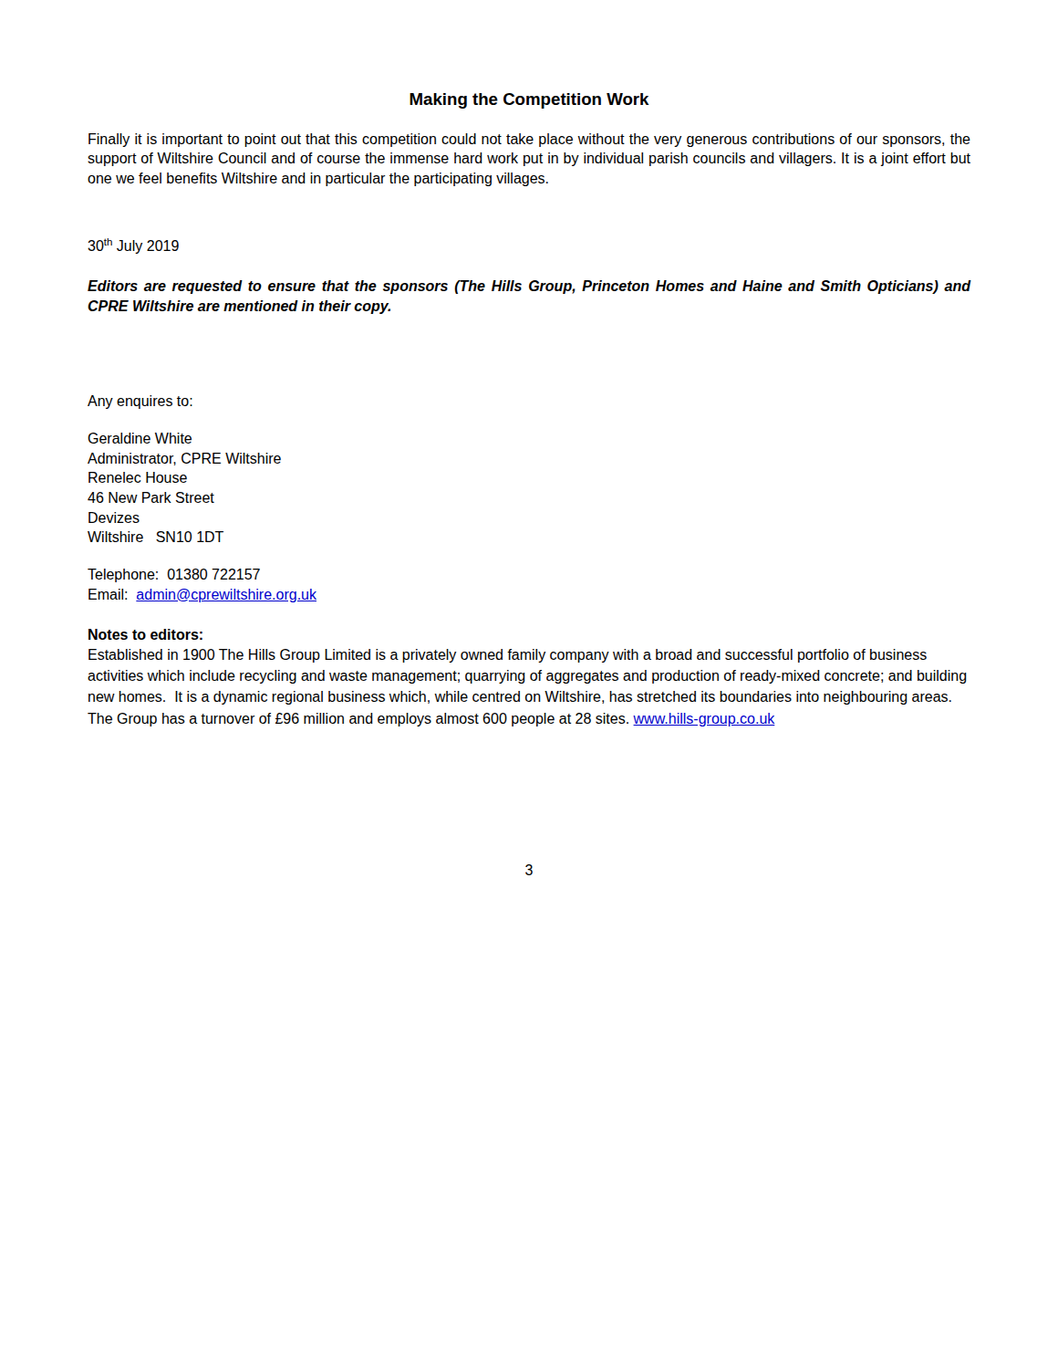Making the Competition Work
Finally it is important to point out that this competition could not take place without the very generous contributions of our sponsors, the support of Wiltshire Council and of course the immense hard work put in by individual parish councils and villagers. It is a joint effort but one we feel benefits Wiltshire and in particular the participating villages.
30th July 2019
Editors are requested to ensure that the sponsors (The Hills Group, Princeton Homes and Haine and Smith Opticians) and CPRE Wiltshire are mentioned in their copy.
Any enquires to:
Geraldine White
Administrator, CPRE Wiltshire
Renelec House
46 New Park Street
Devizes
Wiltshire SN10 1DT
Telephone: 01380 722157
Email: admin@cprewiltshire.org.uk
Notes to editors:
Established in 1900 The Hills Group Limited is a privately owned family company with a broad and successful portfolio of business activities which include recycling and waste management; quarrying of aggregates and production of ready-mixed concrete; and building new homes. It is a dynamic regional business which, while centred on Wiltshire, has stretched its boundaries into neighbouring areas. The Group has a turnover of £96 million and employs almost 600 people at 28 sites. www.hills-group.co.uk
3